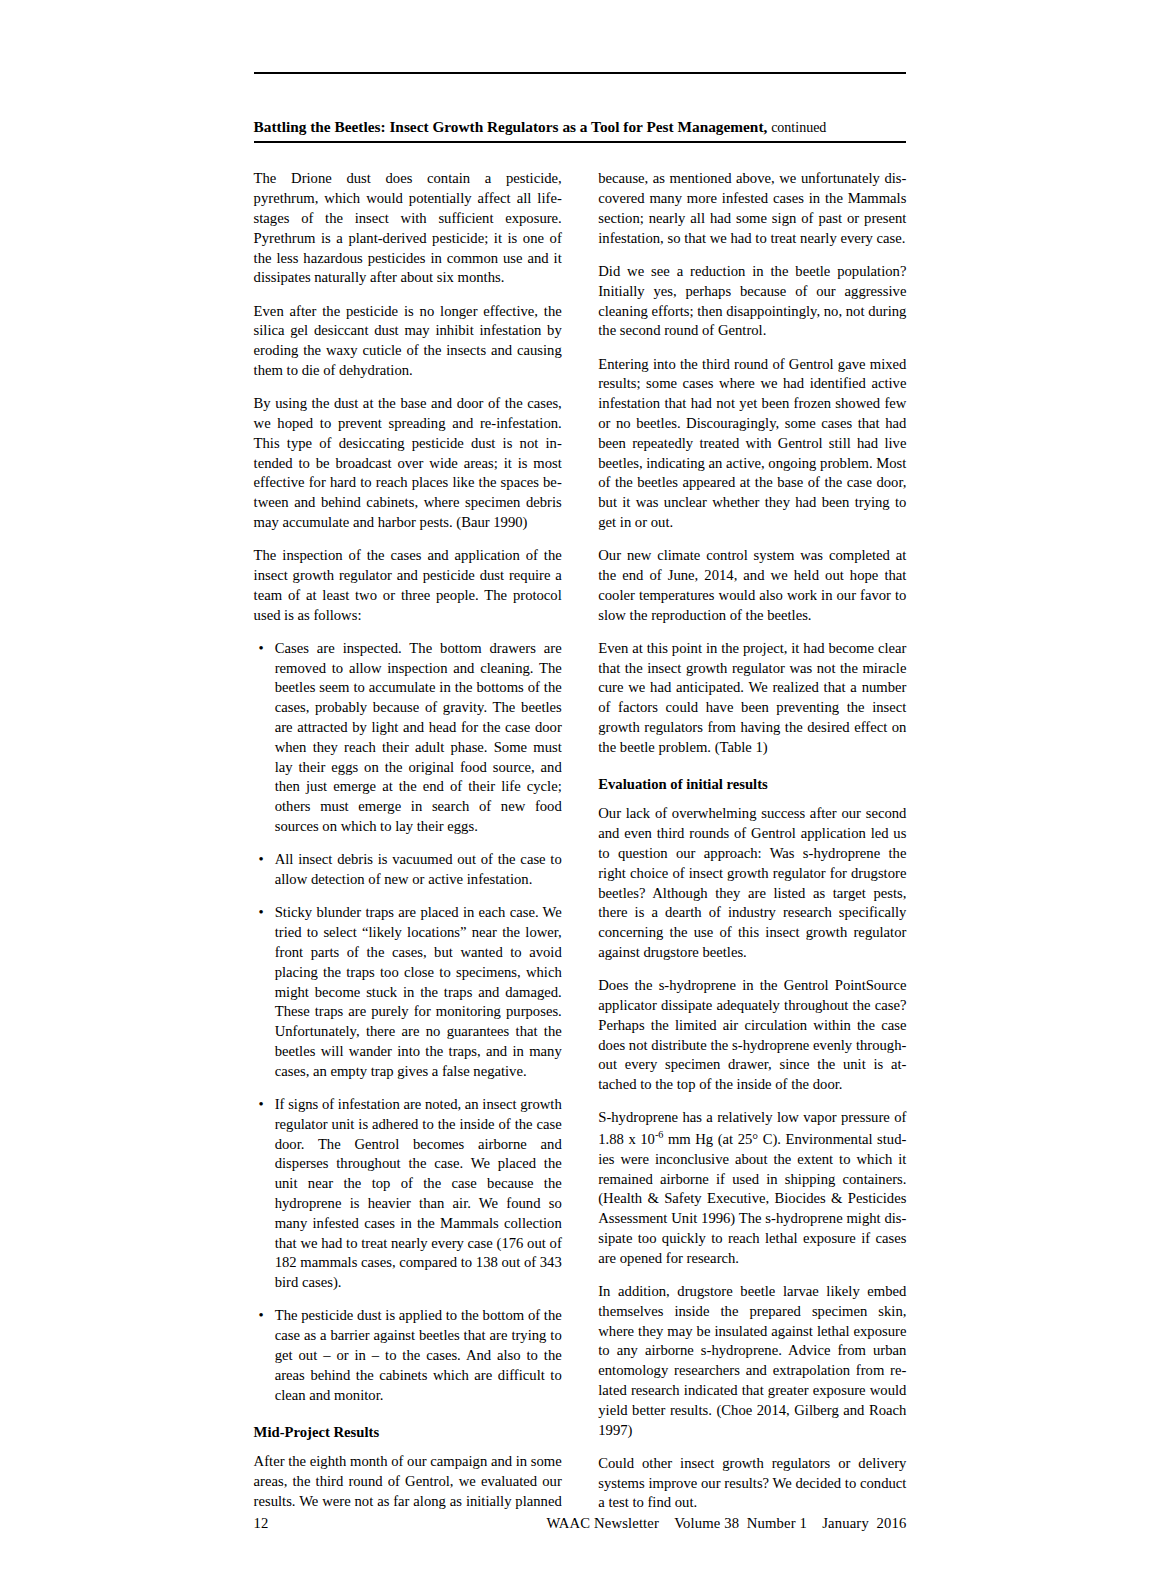Battling the Beetles: Insect Growth Regulators as a Tool for Pest Management, continued
The Drione dust does contain a pesticide, pyrethrum, which would potentially affect all life-stages of the insect with sufficient exposure. Pyrethrum is a plant-derived pesticide; it is one of the less hazardous pesticides in common use and it dissipates naturally after about six months.
Even after the pesticide is no longer effective, the silica gel desiccant dust may inhibit infestation by eroding the waxy cuticle of the insects and causing them to die of dehydration.
By using the dust at the base and door of the cases, we hoped to prevent spreading and re-infestation. This type of desiccating pesticide dust is not intended to be broadcast over wide areas; it is most effective for hard to reach places like the spaces between and behind cabinets, where specimen debris may accumulate and harbor pests. (Baur 1990)
The inspection of the cases and application of the insect growth regulator and pesticide dust require a team of at least two or three people. The protocol used is as follows:
Cases are inspected. The bottom drawers are removed to allow inspection and cleaning. The beetles seem to accumulate in the bottoms of the cases, probably because of gravity. The beetles are attracted by light and head for the case door when they reach their adult phase. Some must lay their eggs on the original food source, and then just emerge at the end of their life cycle; others must emerge in search of new food sources on which to lay their eggs.
All insect debris is vacuumed out of the case to allow detection of new or active infestation.
Sticky blunder traps are placed in each case. We tried to select “likely locations” near the lower, front parts of the cases, but wanted to avoid placing the traps too close to specimens, which might become stuck in the traps and damaged. These traps are purely for monitoring purposes. Unfortunately, there are no guarantees that the beetles will wander into the traps, and in many cases, an empty trap gives a false negative.
If signs of infestation are noted, an insect growth regulator unit is adhered to the inside of the case door. The Gentrol becomes airborne and disperses throughout the case. We placed the unit near the top of the case because the hydroprene is heavier than air. We found so many infested cases in the Mammals collection that we had to treat nearly every case (176 out of 182 mammals cases, compared to 138 out of 343 bird cases).
The pesticide dust is applied to the bottom of the case as a barrier against beetles that are trying to get out – or in – to the cases. And also to the areas behind the cabinets which are difficult to clean and monitor.
Mid-Project Results
After the eighth month of our campaign and in some areas, the third round of Gentrol, we evaluated our results. We were not as far along as initially planned because, as mentioned above, we unfortunately discovered many more infested cases in the Mammals section; nearly all had some sign of past or present infestation, so that we had to treat nearly every case.
Did we see a reduction in the beetle population? Initially yes, perhaps because of our aggressive cleaning efforts; then disappointingly, no, not during the second round of Gentrol.
Entering into the third round of Gentrol gave mixed results; some cases where we had identified active infestation that had not yet been frozen showed few or no beetles. Discouragingly, some cases that had been repeatedly treated with Gentrol still had live beetles, indicating an active, ongoing problem. Most of the beetles appeared at the base of the case door, but it was unclear whether they had been trying to get in or out.
Our new climate control system was completed at the end of June, 2014, and we held out hope that cooler temperatures would also work in our favor to slow the reproduction of the beetles.
Even at this point in the project, it had become clear that the insect growth regulator was not the miracle cure we had anticipated. We realized that a number of factors could have been preventing the insect growth regulators from having the desired effect on the beetle problem. (Table 1)
Evaluation of initial results
Our lack of overwhelming success after our second and even third rounds of Gentrol application led us to question our approach: Was s-hydroprene the right choice of insect growth regulator for drugstore beetles? Although they are listed as target pests, there is a dearth of industry research specifically concerning the use of this insect growth regulator against drugstore beetles.
Does the s-hydroprene in the Gentrol PointSource applicator dissipate adequately throughout the case? Perhaps the limited air circulation within the case does not distribute the s-hydroprene evenly throughout every specimen drawer, since the unit is attached to the top of the inside of the door.
S-hydroprene has a relatively low vapor pressure of 1.88 x 10-6 mm Hg (at 25° C). Environmental studies were inconclusive about the extent to which it remained airborne if used in shipping containers. (Health & Safety Executive, Biocides & Pesticides Assessment Unit 1996) The s-hydroprene might dissipate too quickly to reach lethal exposure if cases are opened for research.
In addition, drugstore beetle larvae likely embed themselves inside the prepared specimen skin, where they may be insulated against lethal exposure to any airborne s-hydroprene. Advice from urban entomology researchers and extrapolation from related research indicated that greater exposure would yield better results. (Choe 2014, Gilberg and Roach 1997)
Could other insect growth regulators or delivery systems improve our results? We decided to conduct a test to find out.
12 WAAC Newsletter Volume 38 Number 1 January 2016